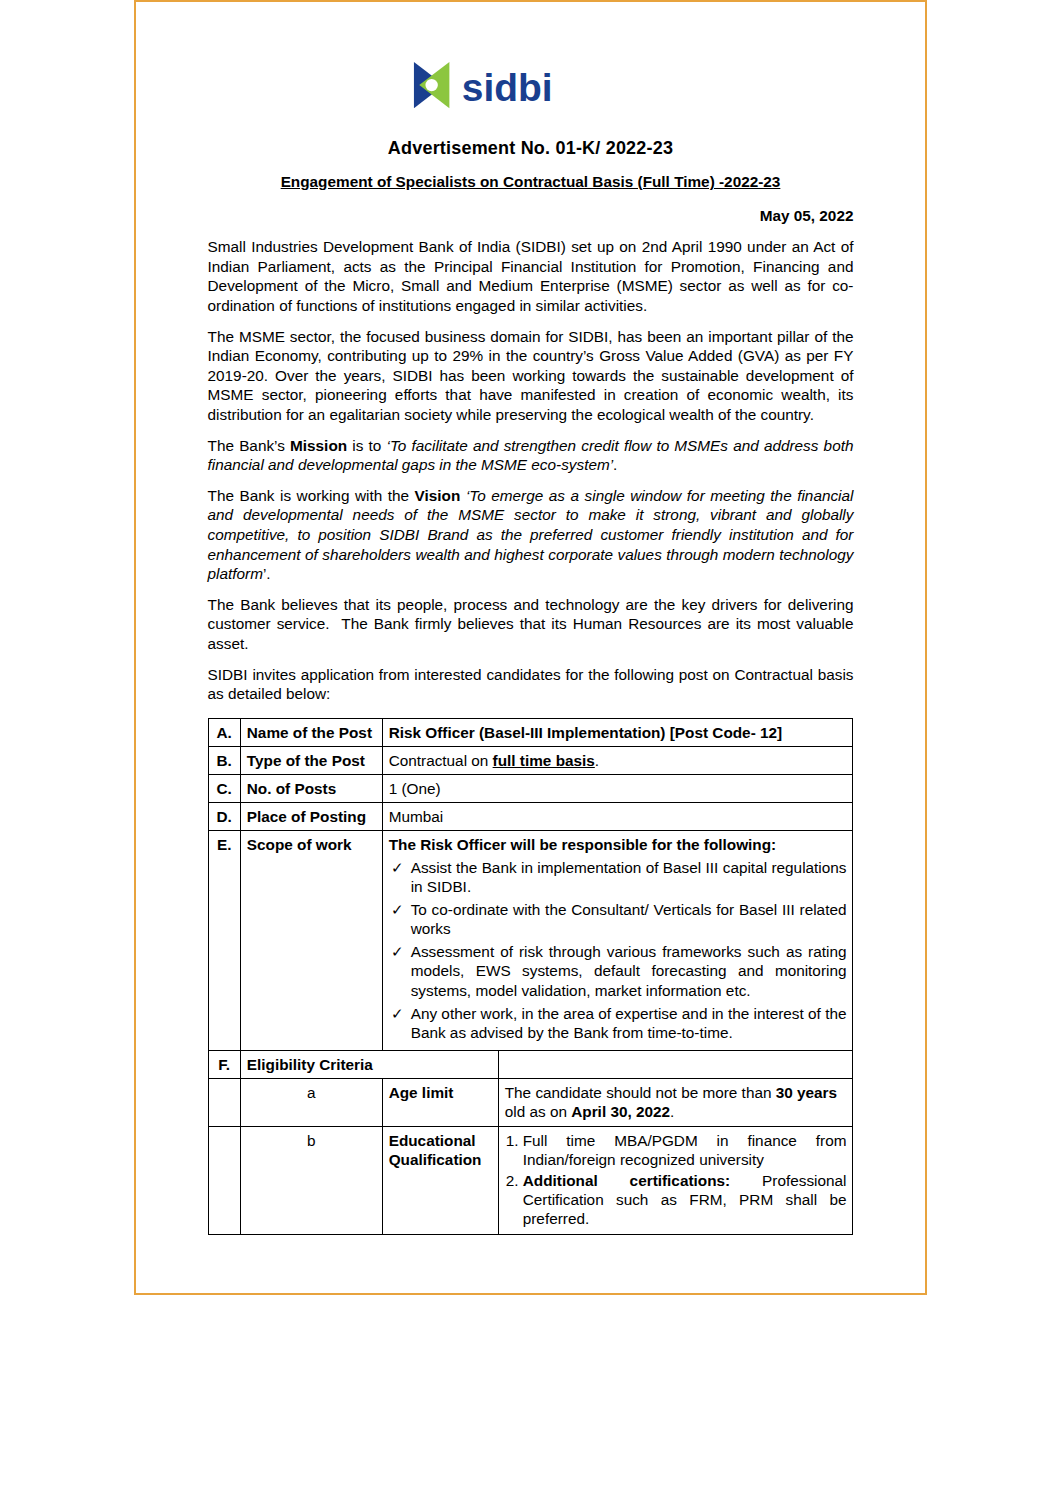sidbi
Advertisement No. 01-K/ 2022-23
Engagement of Specialists on Contractual Basis (Full Time) -2022-23
May 05, 2022
Small Industries Development Bank of India (SIDBI) set up on 2nd April 1990 under an Act of Indian Parliament, acts as the Principal Financial Institution for Promotion, Financing and Development of the Micro, Small and Medium Enterprise (MSME) sector as well as for co-ordination of functions of institutions engaged in similar activities.
The MSME sector, the focused business domain for SIDBI, has been an important pillar of the Indian Economy, contributing up to 29% in the country’s Gross Value Added (GVA) as per FY 2019-20. Over the years, SIDBI has been working towards the sustainable development of MSME sector, pioneering efforts that have manifested in creation of economic wealth, its distribution for an egalitarian society while preserving the ecological wealth of the country.
The Bank’s Mission is to ‘To facilitate and strengthen credit flow to MSMEs and address both financial and developmental gaps in the MSME eco-system’.
The Bank is working with the Vision ‘To emerge as a single window for meeting the financial and developmental needs of the MSME sector to make it strong, vibrant and globally competitive, to position SIDBI Brand as the preferred customer friendly institution and for enhancement of shareholders wealth and highest corporate values through modern technology platform’.
The Bank believes that its people, process and technology are the key drivers for delivering customer service. The Bank firmly believes that its Human Resources are its most valuable asset.
SIDBI invites application from interested candidates for the following post on Contractual basis as detailed below:
| A. | Name of the Post | Risk Officer (Basel-III Implementation) [Post Code- 12] |
| B. | Type of the Post | Contractual on full time basis . |
| C. | No. of Posts | 1 (One) |
| D. | Place of Posting | Mumbai |
| E. | Scope of work | The Risk Officer will be responsible for the following: Assist the Bank in implementation of Basel III capital regulations in SIDBI. To co-ordinate with the Consultant/ Verticals for Basel III related works Assessment of risk through various frameworks such as rating models, EWS systems, default forecasting and monitoring systems, model validation, market information etc. Any other work, in the area of expertise and in the interest of the Bank as advised by the Bank from time-to-time. |
| F. | Eligibility Criteria | |
| | a | Age limit | The candidate should not be more than 30 years old as on April 30, 2022 . |
| | b | Educational Qualification | Full time MBA/PGDM in finance from Indian/foreign recognized university Additional certifications: Professional Certification such as FRM, PRM shall be preferred. |